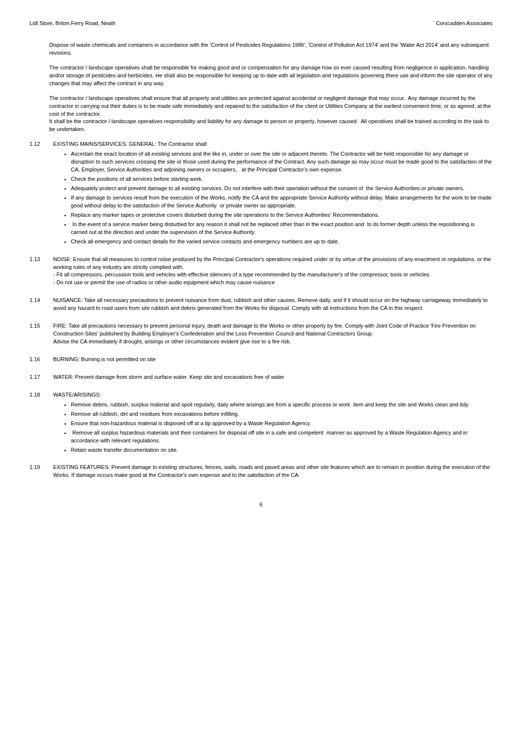Lidl Store, Briton Ferry Road, Neath Corscadden Associates
Dispose of waste chemicals and containers in accordance with the 'Control of Pesticides Regulations 1986', 'Control of Pollution Act 1974' and the 'Water Act 2014' and any subsequent revisions.
The contractor / landscape operatives shall be responsible for making good and or compensation for any damage how so ever caused resulting from negligence in application, handling and/or storage of pesticides and herbicides. He shall also be responsible for keeping up to date with all legislation and regulations governing there use and inform the site operator of any changes that may affect the contract in any way.
The contractor / landscape operatives shall ensure that all property and utilities are protected against accidental or negligent damage that may occur. Any damage incurred by the contractor in carrying out their duties is to be made safe immediately and repaired to the satisfaction of the client or Utilities Company at the earliest convenient time, or as agreed, at the cost of the contractor.
It shall be the contractor / landscape operatives responsibility and liability for any damage to person or property, however caused. All operatives shall be trained according to the task to be undertaken.
1.12
EXISTING MAINS/SERVICES: GENERAL: The Contractor shall:
Ascertain the exact location of all existing services and the like in, under or over the site or adjacent thereto. The Contractor will be held responsible for any damage or disruption to such services crossing the site or those used during the performance of the Contract. Any such damage as may occur must be made good to the satisfaction of the CA, Employer, Service Authorities and adjoining owners or occupiers, at the Principal Contractor's own expense.
Check the positions of all services before starting work.
Adequately protect and prevent damage to all existing services. Do not interfere with their operation without the consent of the Service Authorities or private owners.
If any damage to services result from the execution of the Works, notify the CA and the appropriate Service Authority without delay. Make arrangements for the work to be made good without delay to the satisfaction of the Service Authority or private owner as appropriate.
Replace any marker tapes or protective covers disturbed during the site operations to the Service Authorities' Recommendations.
In the event of a service marker being disturbed for any reason it shall not be replaced other than in the exact position and to its former depth unless the repositioning is carried out at the direction and under the supervision of the Service Authority.
Check all emergency and contact details for the varied service contacts and emergency numbers are up to date.
1.13
NOISE: Ensure that all measures to control noise produced by the Principal Contractor's operations required under or by virtue of the provisions of any enactment or regulations, or the working rules of any industry are strictly complied with.
- Fit all compressors, percussion tools and vehicles with effective silencers of a type recommended by the manufacturer's of the compressor, tools or vehicles.
- Do not use or permit the use of radios or other audio equipment which may cause nuisance
1.14
NUISANCE: Take all necessary precautions to prevent nuisance from dust, rubbish and other causes. Remove daily, and if it should occur on the highway carriageway immediately to avoid any hazard to road users from site rubbish and debris generated from the Works for disposal. Comply with all instructions from the CA in this respect.
1.15
FIRE: Take all precautions necessary to prevent personal injury, death and damage to the Works or other property by fire. Comply with Joint Code of Practice 'Fire Prevention on Construction Sites' published by Building Employer's Confederation and the Loss Prevention Council and National Contractors Group.
Advise the CA immediately if drought, arisings or other circumstances evident give rise to a fire risk.
1.16
BURNING: Burning is not permitted on site
1.17
WATER: Prevent damage from storm and surface water. Keep site and excavations free of water
1.18
WASTE/ARISINGS:
Remove debris, rubbish, surplus material and spoil regularly, daily where arisings are from a specific process or work item and keep the site and Works clean and tidy.
Remove all rubbish, dirt and residues from excavations before infilling.
Ensure that non-hazardous material is disposed off at a tip approved by a Waste Regulation Agency.
Remove all surplus hazardous materials and their containers for disposal off site in a safe and competent manner as approved by a Waste Regulation Agency and in accordance with relevant regulations.
Retain waste transfer documentation on site.
1.19
EXISTING FEATURES: Prevent damage to existing structures, fences, walls, roads and paved areas and other site features which are to remain in position during the execution of the Works. If damage occurs make good at the Contractor's own expense and to the satisfaction of the CA.
6